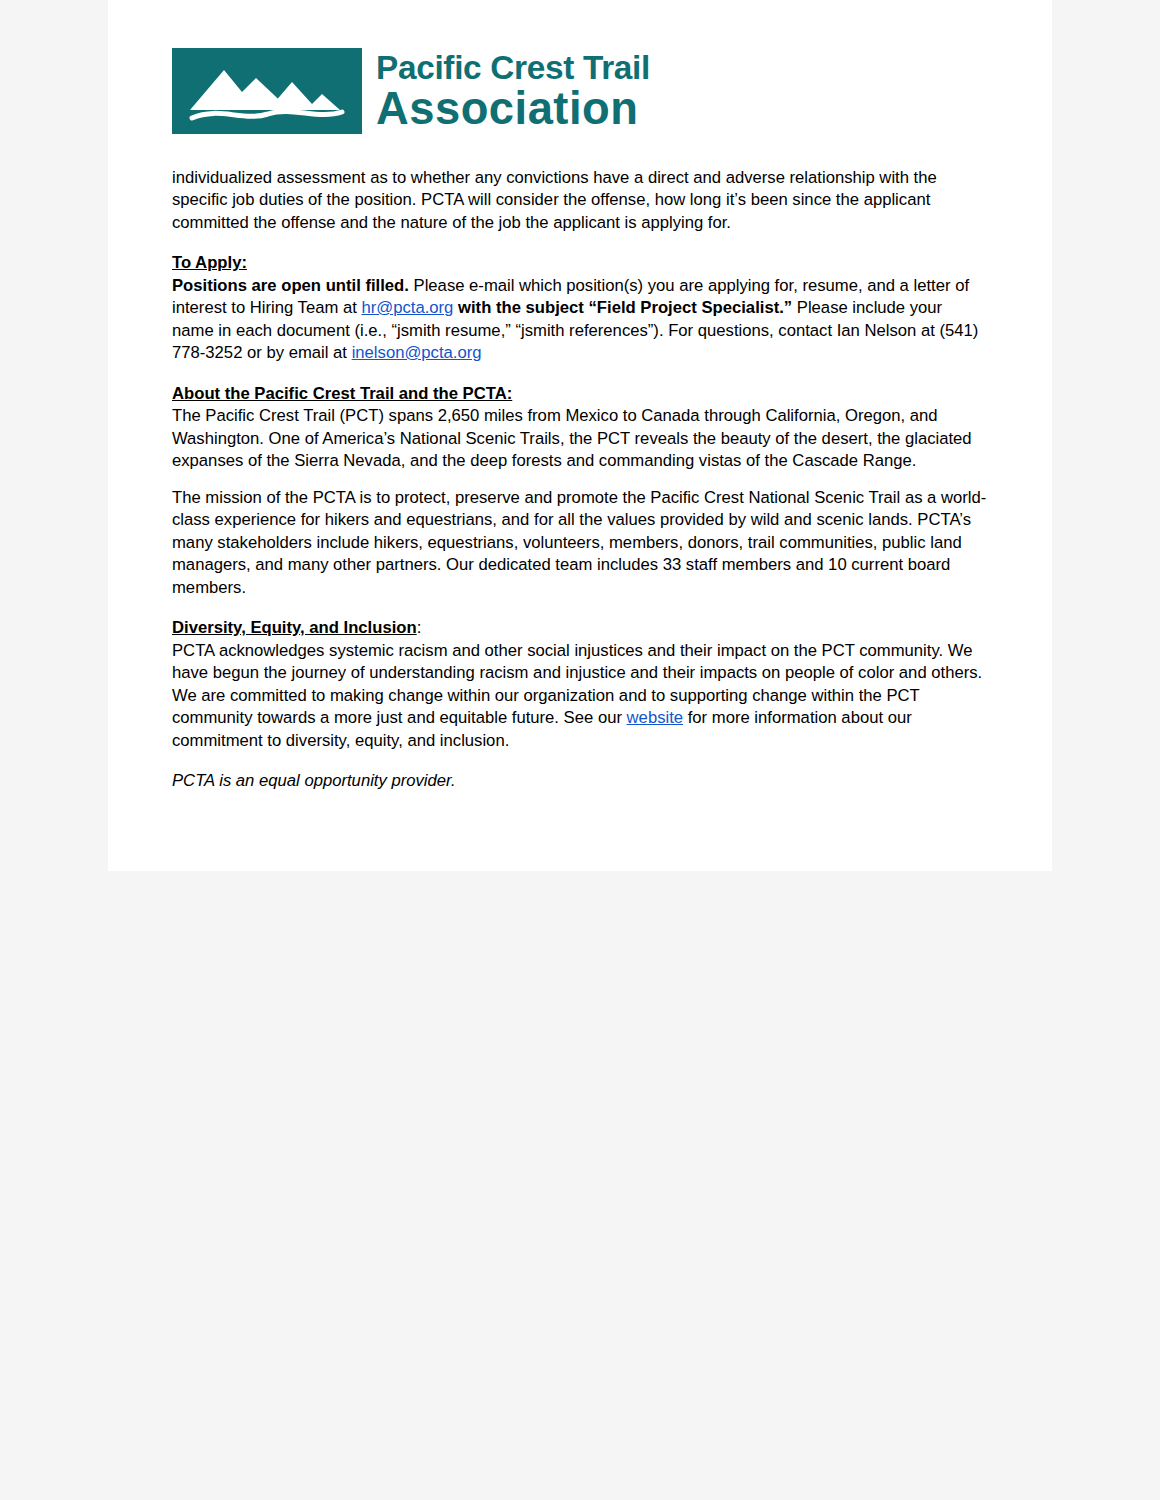Pacific Crest Trail Association
individualized assessment as to whether any convictions have a direct and adverse relationship with the specific job duties of the position. PCTA will consider the offense, how long it’s been since the applicant committed the offense and the nature of the job the applicant is applying for.
To Apply:
Positions are open until filled. Please e-mail which position(s) you are applying for, resume, and a letter of interest to Hiring Team at hr@pcta.org with the subject “Field Project Specialist.” Please include your name in each document (i.e., “jsmith resume,” “jsmith references”). For questions, contact Ian Nelson at (541) 778-3252 or by email at inelson@pcta.org
About the Pacific Crest Trail and the PCTA:
The Pacific Crest Trail (PCT) spans 2,650 miles from Mexico to Canada through California, Oregon, and Washington. One of America’s National Scenic Trails, the PCT reveals the beauty of the desert, the glaciated expanses of the Sierra Nevada, and the deep forests and commanding vistas of the Cascade Range.
The mission of the PCTA is to protect, preserve and promote the Pacific Crest National Scenic Trail as a world-class experience for hikers and equestrians, and for all the values provided by wild and scenic lands. PCTA’s many stakeholders include hikers, equestrians, volunteers, members, donors, trail communities, public land managers, and many other partners. Our dedicated team includes 33 staff members and 10 current board members.
Diversity, Equity, and Inclusion
:
PCTA acknowledges systemic racism and other social injustices and their impact on the PCT community. We have begun the journey of understanding racism and injustice and their impacts on people of color and others. We are committed to making change within our organization and to supporting change within the PCT community towards a more just and equitable future. See our website for more information about our commitment to diversity, equity, and inclusion.
PCTA is an equal opportunity provider.